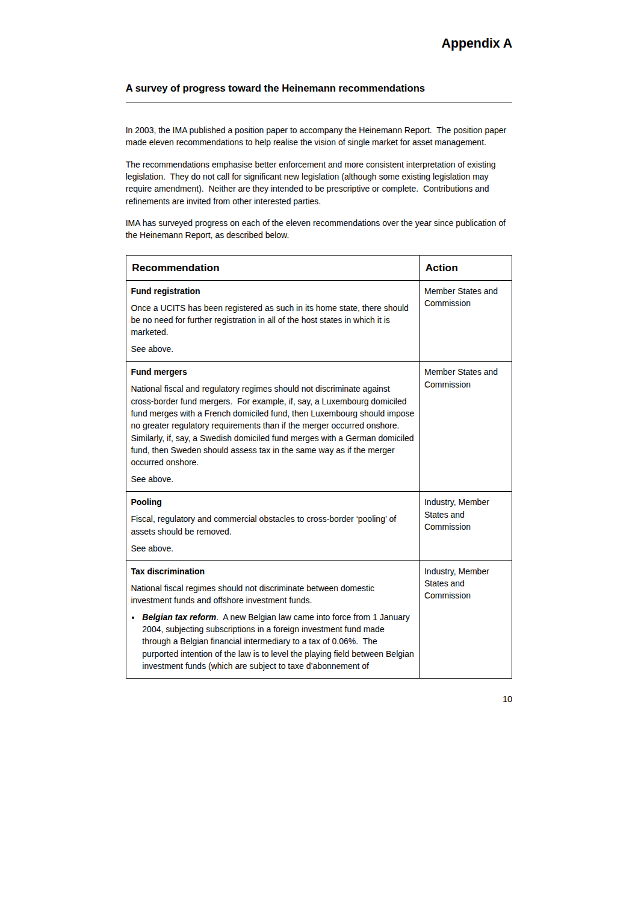Appendix A
A survey of progress toward the Heinemann recommendations
In 2003, the IMA published a position paper to accompany the Heinemann Report. The position paper made eleven recommendations to help realise the vision of single market for asset management.
The recommendations emphasise better enforcement and more consistent interpretation of existing legislation. They do not call for significant new legislation (although some existing legislation may require amendment). Neither are they intended to be prescriptive or complete. Contributions and refinements are invited from other interested parties.
IMA has surveyed progress on each of the eleven recommendations over the year since publication of the Heinemann Report, as described below.
| Recommendation | Action |
| --- | --- |
| Fund registration Once a UCITS has been registered as such in its home state, there should be no need for further registration in all of the host states in which it is marketed. See above. | Member States and Commission |
| Fund mergers National fiscal and regulatory regimes should not discriminate against cross-border fund mergers. For example, if, say, a Luxembourg domiciled fund merges with a French domiciled fund, then Luxembourg should impose no greater regulatory requirements than if the merger occurred onshore. Similarly, if, say, a Swedish domiciled fund merges with a German domiciled fund, then Sweden should assess tax in the same way as if the merger occurred onshore. See above. | Member States and Commission |
| Pooling Fiscal, regulatory and commercial obstacles to cross-border ‘pooling’ of assets should be removed. See above. | Industry, Member States and Commission |
| Tax discrimination National fiscal regimes should not discriminate between domestic investment funds and offshore investment funds. Belgian tax reform . A new Belgian law came into force from 1 January 2004, subjecting subscriptions in a foreign investment fund made through a Belgian financial intermediary to a tax of 0.06%. The purported intention of the law is to level the playing field between Belgian investment funds (which are subject to taxe d’abonnement of | Industry, Member States and Commission |
10